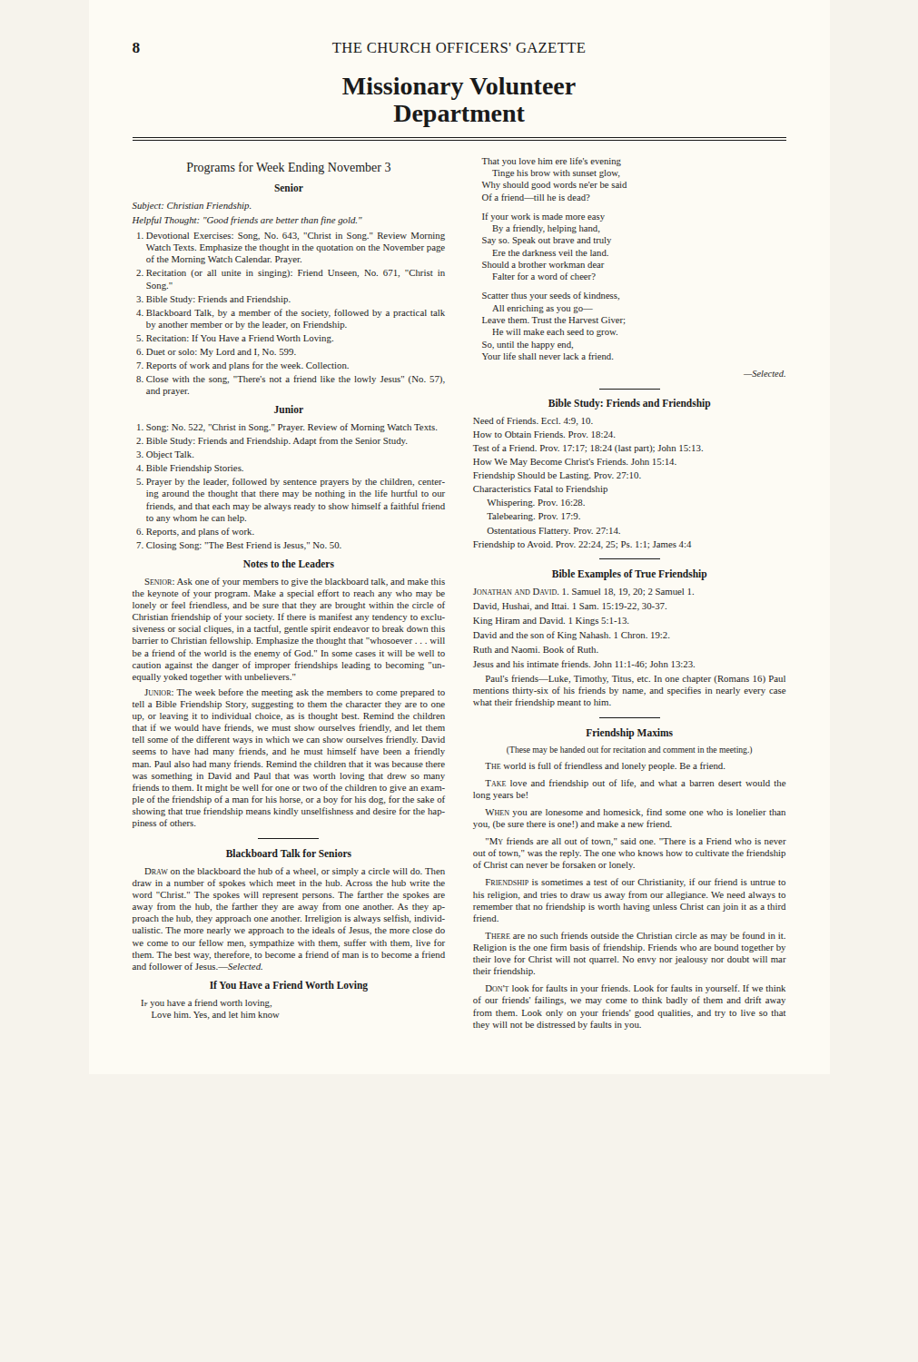8
THE CHURCH OFFICERS' GAZETTE
Missionary Volunteer Department
Programs for Week Ending November 3
Senior
Subject: Christian Friendship.
Helpful Thought: "Good friends are better than fine gold."
Devotional Exercises: Song, No. 643, "Christ in Song." Review Morning Watch Texts. Emphasize the thought in the quotation on the November page of the Morning Watch Calendar. Prayer.
Recitation (or all unite in singing): Friend Unseen, No. 671, "Christ in Song."
Bible Study: Friends and Friendship.
Blackboard Talk, by a member of the society, followed by a practical talk by another member or by the leader, on Friendship.
Recitation: If You Have a Friend Worth Loving.
Duet or solo: My Lord and I, No. 599.
Reports of work and plans for the week. Collection.
Close with the song, "There's not a friend like the lowly Jesus" (No. 57), and prayer.
Junior
Song: No. 522, "Christ in Song." Prayer. Review of Morning Watch Texts.
Bible Study: Friends and Friendship. Adapt from the Senior Study.
Object Talk.
Bible Friendship Stories.
Prayer by the leader, followed by sentence prayers by the children, centering around the thought that there may be nothing in the life hurtful to our friends, and that each may be always ready to show himself a faithful friend to any whom he can help.
Reports, and plans of work.
Closing Song: "The Best Friend is Jesus," No. 50.
Notes to the Leaders
Senior: Ask one of your members to give the blackboard talk, and make this the keynote of your program. Make a special effort to reach any who may be lonely or feel friendless, and be sure that they are brought within the circle of Christian friendship of your society. If there is manifest any tendency to exclusiveness or social cliques, in a tactful, gentle spirit endeavor to break down this barrier to Christian fellowship. Emphasize the thought that "whosoever . . . will be a friend of the world is the enemy of God." In some cases it will be well to caution against the danger of improper friendships leading to becoming "unequally yoked together with unbelievers."
Junior: The week before the meeting ask the members to come prepared to tell a Bible Friendship Story, suggesting to them the character they are to one up, or leaving it to individual choice, as is thought best. Remind the children that if we would have friends, we must show ourselves friendly, and let them tell some of the different ways in which we can show ourselves friendly. David seems to have had many friends, and he must himself have been a friendly man. Paul also had many friends. Remind the children that it was because there was something in David and Paul that was worth loving that drew so many friends to them. It might be well for one or two of the children to give an example of the friendship of a man for his horse, or a boy for his dog, for the sake of showing that true friendship means kindly unselfishness and desire for the happiness of others.
Blackboard Talk for Seniors
Draw on the blackboard the hub of a wheel, or simply a circle will do. Then draw in a number of spokes which meet in the hub. Across the hub write the word "Christ." The spokes will represent persons. The farther the spokes are away from the hub, the farther they are away from one another. As they approach the hub, they approach one another. Irreligion is always selfish, individualistic. The more nearly we approach to the ideals of Jesus, the more close do we come to our fellow men, sympathize with them, suffer with them, live for them. The best way, therefore, to become a friend of man is to become a friend and follower of Jesus.—Selected.
If You Have a Friend Worth Loving
If you have a friend worth loving, Love him. Yes, and let him know That you love him ere life's evening Tinge his brow with sunset glow, Why should good words ne'er be said Of a friend—till he is dead?
If your work is made more easy By a friendly, helping hand, Say so. Speak out brave and truly Ere the darkness veil the land. Should a brother workman dear Falter for a word of cheer?
Scatter thus your seeds of kindness, All enriching as you go— Leave them. Trust the Harvest Giver; He will make each seed to grow. So, until the happy end, Your life shall never lack a friend.
—Selected.
Bible Study: Friends and Friendship
Need of Friends. Eccl. 4:9, 10.
How to Obtain Friends. Prov. 18:24.
Test of a Friend. Prov. 17:17; 18:24 (last part); John 15:13.
How We May Become Christ's Friends. John 15:14.
Friendship Should be Lasting. Prov. 27:10.
Characteristics Fatal to Friendship
Whispering. Prov. 16:28.
Talebearing. Prov. 17:9.
Ostentatious Flattery. Prov. 27:14.
Friendship to Avoid. Prov. 22:24, 25; Ps. 1:1; James 4:4
Bible Examples of True Friendship
Jonathan and David. 1. Samuel 18, 19, 20; 2 Samuel 1.
David, Hushai, and Ittai. 1 Sam. 15:19-22, 30-37.
King Hiram and David. 1 Kings 5:1-13.
David and the son of King Nahash. 1 Chron. 19:2.
Ruth and Naomi. Book of Ruth.
Jesus and his intimate friends. John 11:1-46; John 13:23.
Paul's friends—Luke, Timothy, Titus, etc. In one chapter (Romans 16) Paul mentions thirty-six of his friends by name, and specifies in nearly every case what their friendship meant to him.
Friendship Maxims
(These may be handed out for recitation and comment in the meeting.)
The world is full of friendless and lonely people. Be a friend.
Take love and friendship out of life, and what a barren desert would the long years be!
When you are lonesome and homesick, find some one who is lonelier than you, (be sure there is one!) and make a new friend.
"My friends are all out of town," said one. "There is a Friend who is never out of town," was the reply. The one who knows how to cultivate the friendship of Christ can never be forsaken or lonely.
Friendship is sometimes a test of our Christianity, if our friend is untrue to his religion, and tries to draw us away from our allegiance. We need always to remember that no friendship is worth having unless Christ can join it as a third friend.
There are no such friends outside the Christian circle as may be found in it. Religion is the one firm basis of friendship. Friends who are bound together by their love for Christ will not quarrel. No envy nor jealousy nor doubt will mar their friendship.
Don't look for faults in your friends. Look for faults in yourself. If we think of our friends' failings, we may come to think badly of them and drift away from them. Look only on your friends' good qualities, and try to live so that they will not be distressed by faults in you.